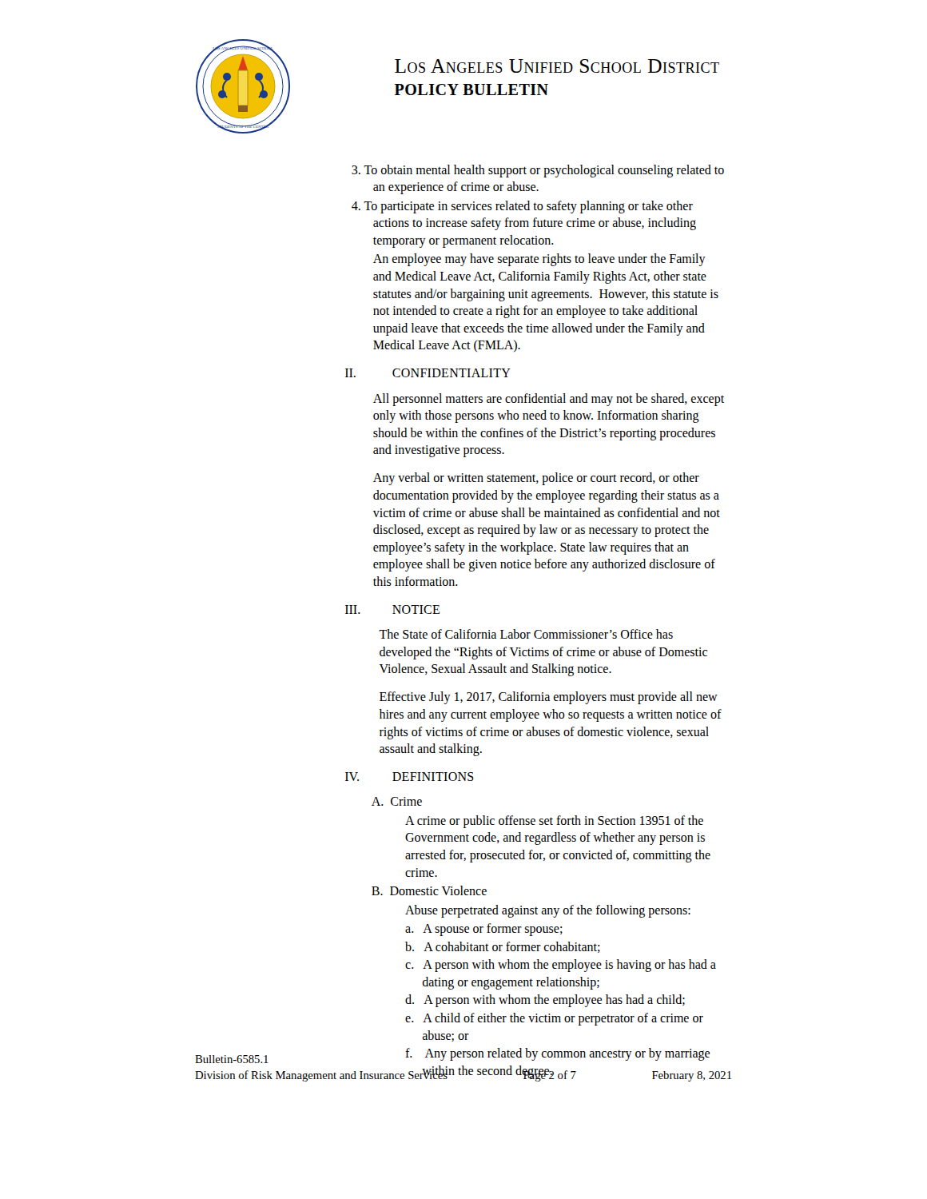LOS ANGELES UNIFIED SCHOOL STUDENTS AT THE CENTER
Los Angeles Unified School District
POLICY BULLETIN
3. To obtain mental health support or psychological counseling related to an experience of crime or abuse.
4. To participate in services related to safety planning or take other actions to increase safety from future crime or abuse, including temporary or permanent relocation.
An employee may have separate rights to leave under the Family and Medical Leave Act, California Family Rights Act, other state statutes and/or bargaining unit agreements. However, this statute is not intended to create a right for an employee to take additional unpaid leave that exceeds the time allowed under the Family and Medical Leave Act (FMLA).
II.
CONFIDENTIALITY
All personnel matters are confidential and may not be shared, except only with those persons who need to know. Information sharing should be within the confines of the District’s reporting procedures and investigative process.
Any verbal or written statement, police or court record, or other documentation provided by the employee regarding their status as a victim of crime or abuse shall be maintained as confidential and not disclosed, except as required by law or as necessary to protect the employee’s safety in the workplace. State law requires that an employee shall be given notice before any authorized disclosure of this information.
III.
NOTICE
The State of California Labor Commissioner’s Office has developed the “Rights of Victims of crime or abuse of Domestic Violence, Sexual Assault and Stalking notice.
Effective July 1, 2017, California employers must provide all new hires and any current employee who so requests a written notice of rights of victims of crime or abuses of domestic violence, sexual assault and stalking.
IV.
DEFINITIONS
A. Crime
A crime or public offense set forth in Section 13951 of the Government code, and regardless of whether any person is arrested for, prosecuted for, or convicted of, committing the crime.
B. Domestic Violence
Abuse perpetrated against any of the following persons:
a. A spouse or former spouse;
b. A cohabitant or former cohabitant;
c. A person with whom the employee is having or has had a dating or engagement relationship;
d. A person with whom the employee has had a child;
e. A child of either the victim or perpetrator of a crime or abuse; or
f. Any person related by common ancestry or by marriage within the second degree.
Bulletin-6585.1
Division of Risk Management and Insurance Services
Page 2 of 7
February 8, 2021